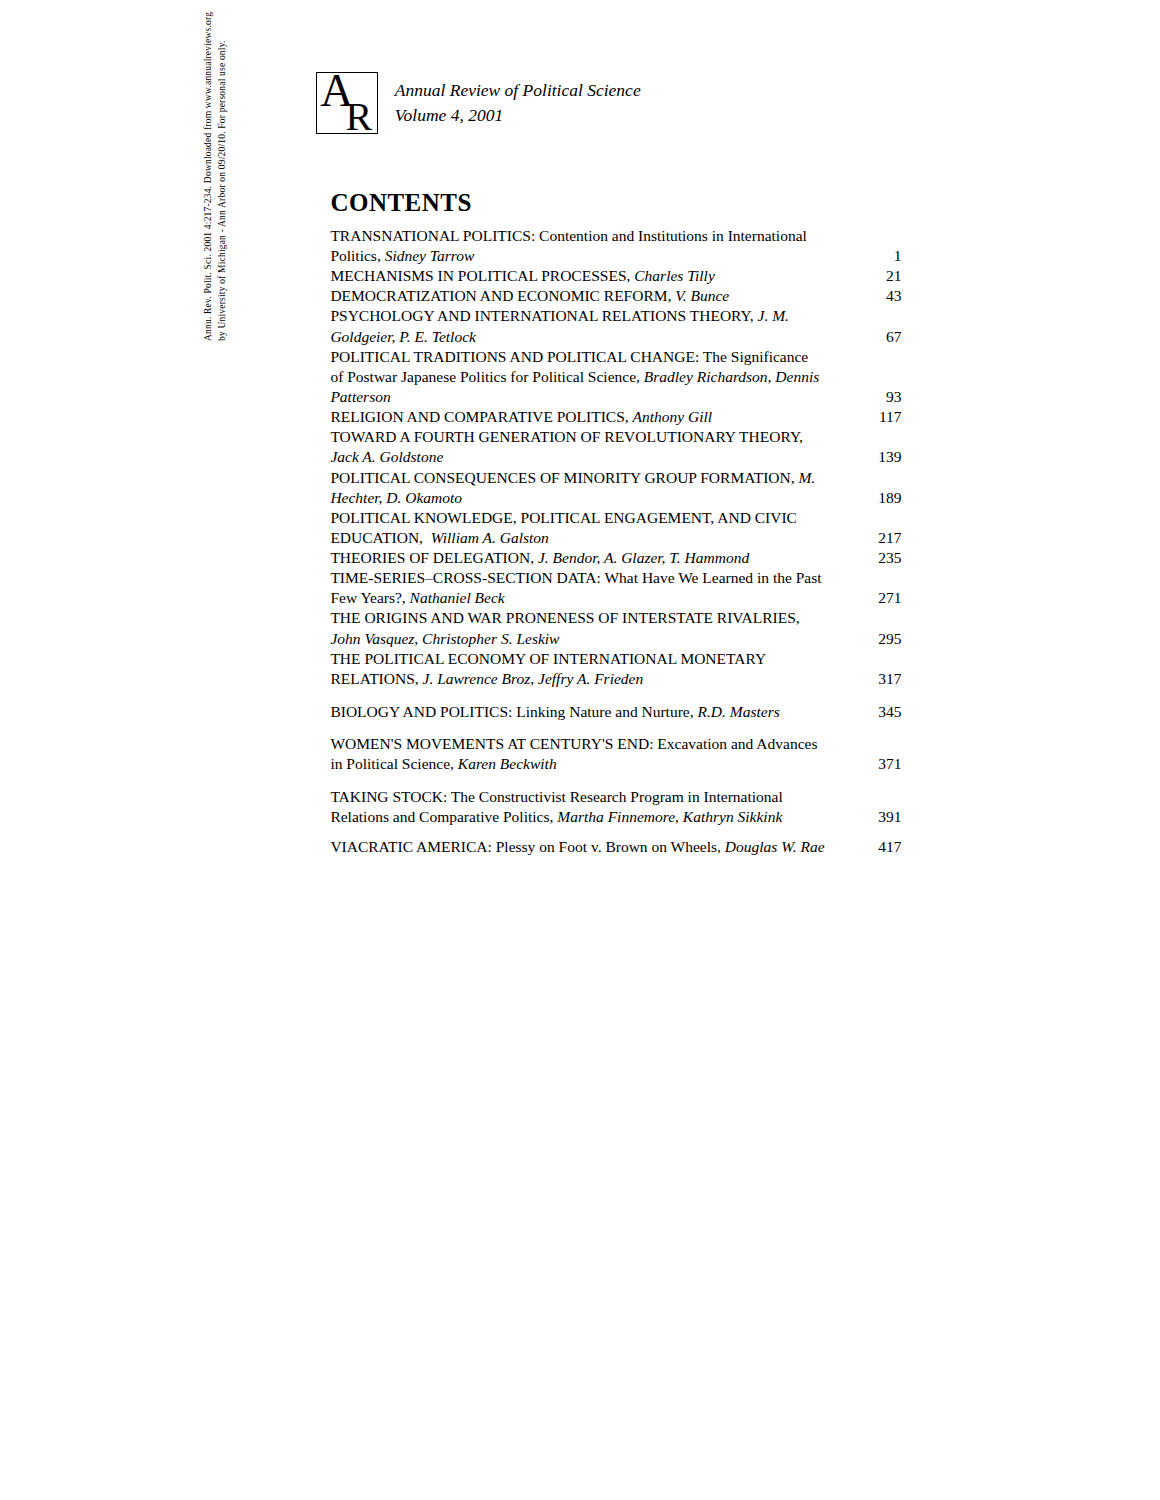Annu. Rev. Polit. Sci. 2001 4:217-234. Downloaded from www.annualreviews.org by University of Michigan - Ann Arbor on 09/20/10. For personal use only.
A R
Annual Review of Political Science
Volume 4, 2001
CONTENTS
| TRANSNATIONAL POLITICS: Contention and Institutions in International Politics, Sidney Tarrow | 1 |
| MECHANISMS IN POLITICAL PROCESSES, Charles Tilly | 21 |
| DEMOCRATIZATION AND ECONOMIC REFORM, V. Bunce | 43 |
| PSYCHOLOGY AND INTERNATIONAL RELATIONS THEORY, J. M. Goldgeier, P. E. Tetlock | 67 |
| POLITICAL TRADITIONS AND POLITICAL CHANGE: The Significance of Postwar Japanese Politics for Political Science, Bradley Richardson, Dennis Patterson | 93 |
| RELIGION AND COMPARATIVE POLITICS, Anthony Gill | 117 |
| TOWARD A FOURTH GENERATION OF REVOLUTIONARY THEORY, Jack A. Goldstone | 139 |
| POLITICAL CONSEQUENCES OF MINORITY GROUP FORMATION, M. Hechter, D. Okamoto | 189 |
| POLITICAL KNOWLEDGE, POLITICAL ENGAGEMENT, AND CIVIC EDUCATION, William A. Galston | 217 |
| THEORIES OF DELEGATION, J. Bendor, A. Glazer, T. Hammond | 235 |
| TIME-SERIES–CROSS-SECTION DATA: What Have We Learned in the Past Few Years?, Nathaniel Beck | 271 |
| THE ORIGINS AND WAR PRONENESS OF INTERSTATE RIVALRIES, John Vasquez, Christopher S. Leskiw | 295 |
| THE POLITICAL ECONOMY OF INTERNATIONAL MONETARY RELATIONS, J. Lawrence Broz, Jeffry A. Frieden | 317 |
| BIOLOGY AND POLITICS: Linking Nature and Nurture, R.D. Masters | 345 |
| WOMEN'S MOVEMENTS AT CENTURY'S END: Excavation and Advances in Political Science, Karen Beckwith | 371 |
| TAKING STOCK: The Constructivist Research Program in International Relations and Comparative Politics, Martha Finnemore, Kathryn Sikkink | 391 |
| VIACRATIC AMERICA: Plessy on Foot v. Brown on Wheels, Douglas W. Rae | 417 |